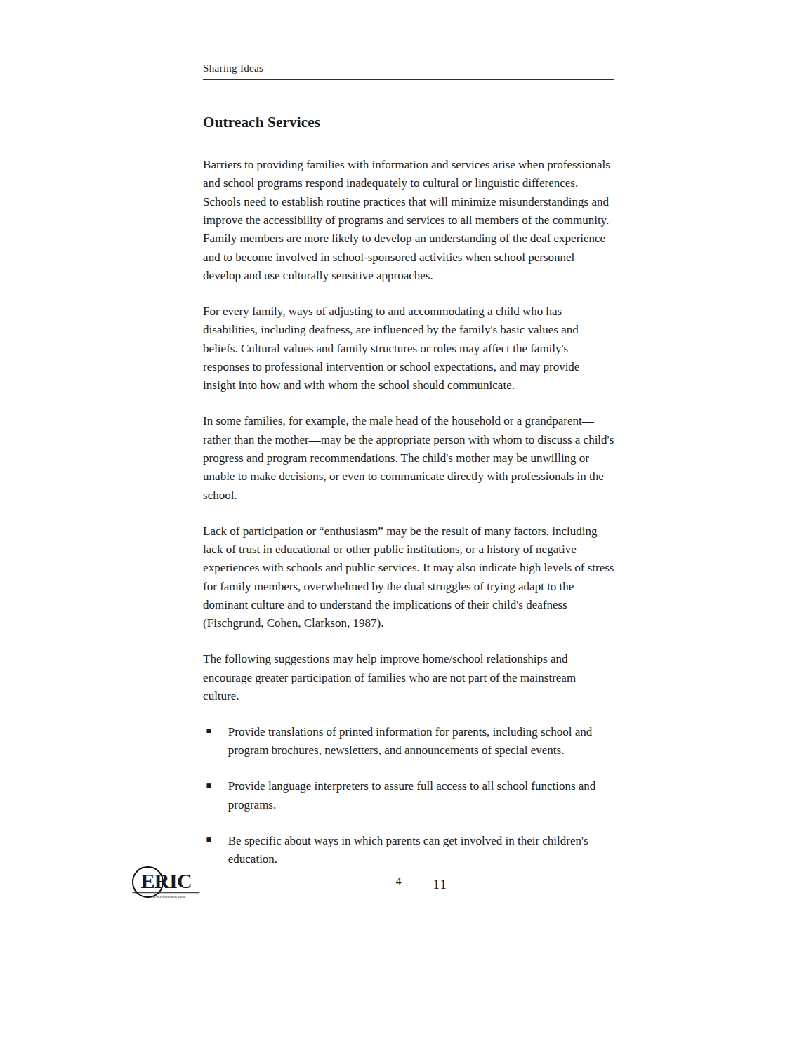Sharing Ideas
Outreach Services
Barriers to providing families with information and services arise when professionals and school programs respond inadequately to cultural or linguistic differences. Schools need to establish routine practices that will minimize misunderstandings and improve the accessibility of programs and services to all members of the community. Family members are more likely to develop an understanding of the deaf experience and to become involved in school-sponsored activities when school personnel develop and use culturally sensitive approaches.
For every family, ways of adjusting to and accommodating a child who has disabilities, including deafness, are influenced by the family's basic values and beliefs. Cultural values and family structures or roles may affect the family's responses to professional intervention or school expectations, and may provide insight into how and with whom the school should communicate.
In some families, for example, the male head of the household or a grandparent—rather than the mother—may be the appropriate person with whom to discuss a child's progress and program recommendations. The child's mother may be unwilling or unable to make decisions, or even to communicate directly with professionals in the school.
Lack of participation or “enthusiasm” may be the result of many factors, including lack of trust in educational or other public institutions, or a history of negative experiences with schools and public services. It may also indicate high levels of stress for family members, overwhelmed by the dual struggles of trying adapt to the dominant culture and to understand the implications of their child's deafness (Fischgrund, Cohen, Clarkson, 1987).
The following suggestions may help improve home/school relationships and encourage greater participation of families who are not part of the mainstream culture.
Provide translations of printed information for parents, including school and program brochures, newsletters, and announcements of special events.
Provide language interpreters to assure full access to all school functions and programs.
Be specific about ways in which parents can get involved in their children's education.
ERIC
Full Text Provided by ERIC
4
11